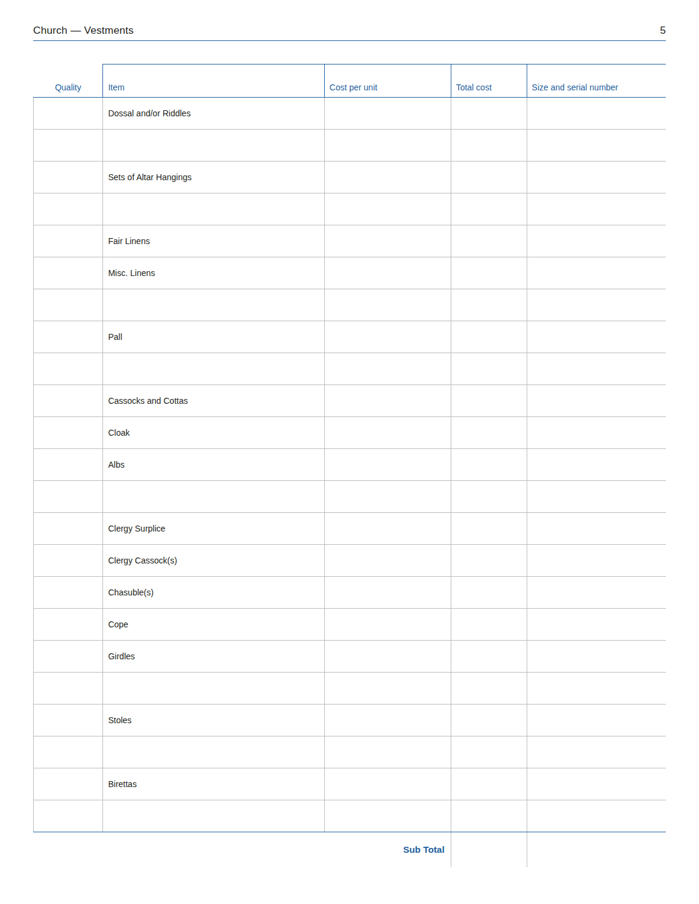Church — Vestments
5
| Quality | Item | Cost per unit | Total cost | Size and serial number |
| --- | --- | --- | --- | --- |
| | Dossal and/or Riddles | | | |
| | Sets of Altar Hangings | | | |
| | Fair Linens | | | |
| | Misc. Linens | | | |
| | Pall | | | |
| | Cassocks and Cottas | | | |
| | Cloak | | | |
| | Albs | | | |
| | Clergy Surplice | | | |
| | Clergy Cassock(s) | | | |
| | Chasuble(s) | | | |
| | Cope | | | |
| | Girdles | | | |
| | Stoles | | | |
| | Birettas | | | |
| Sub Total | | |